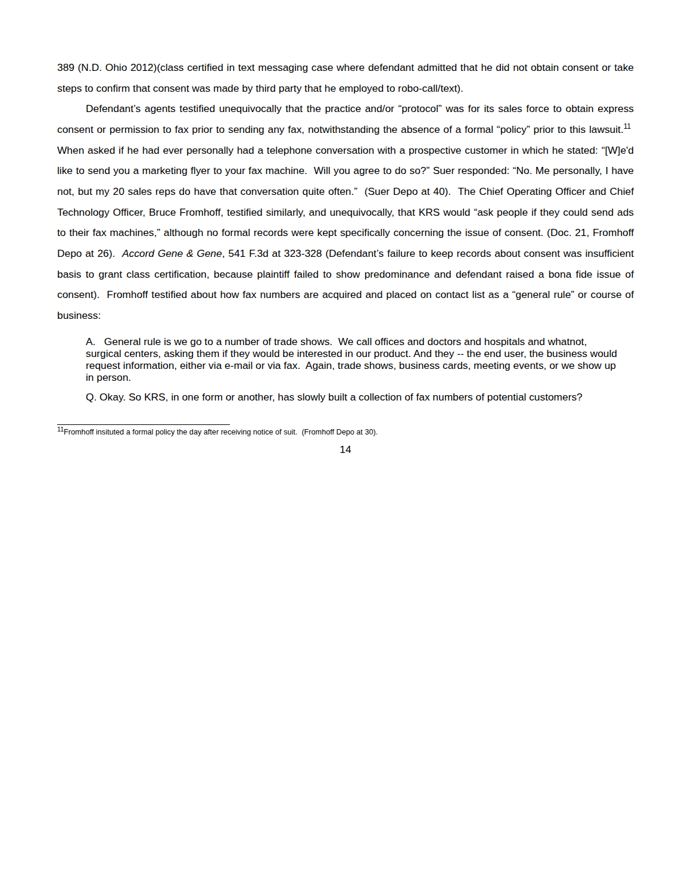389 (N.D. Ohio 2012)(class certified in text messaging case where defendant admitted that he did not obtain consent or take steps to confirm that consent was made by third party that he employed to robo-call/text).
Defendant’s agents testified unequivocally that the practice and/or “protocol” was for its sales force to obtain express consent or permission to fax prior to sending any fax, notwithstanding the absence of a formal “policy” prior to this lawsuit.11 When asked if he had ever personally had a telephone conversation with a prospective customer in which he stated: “[W]e'd like to send you a marketing flyer to your fax machine. Will you agree to do so?” Suer responded: “No. Me personally, I have not, but my 20 sales reps do have that conversation quite often.” (Suer Depo at 40). The Chief Operating Officer and Chief Technology Officer, Bruce Fromhoff, testified similarly, and unequivocally, that KRS would “ask people if they could send ads to their fax machines,” although no formal records were kept specifically concerning the issue of consent. (Doc. 21, Fromhoff Depo at 26). Accord Gene & Gene, 541 F.3d at 323-328 (Defendant’s failure to keep records about consent was insufficient basis to grant class certification, because plaintiff failed to show predominance and defendant raised a bona fide issue of consent). Fromhoff testified about how fax numbers are acquired and placed on contact list as a “general rule” or course of business:
A. General rule is we go to a number of trade shows. We call offices and doctors and hospitals and whatnot, surgical centers, asking them if they would be interested in our product. And they -- the end user, the business would request information, either via e-mail or via fax. Again, trade shows, business cards, meeting events, or we show up in person.
Q. Okay. So KRS, in one form or another, has slowly built a collection of fax numbers of potential customers?
11Fromhoff insituted a formal policy the day after receiving notice of suit. (Fromhoff Depo at 30).
14